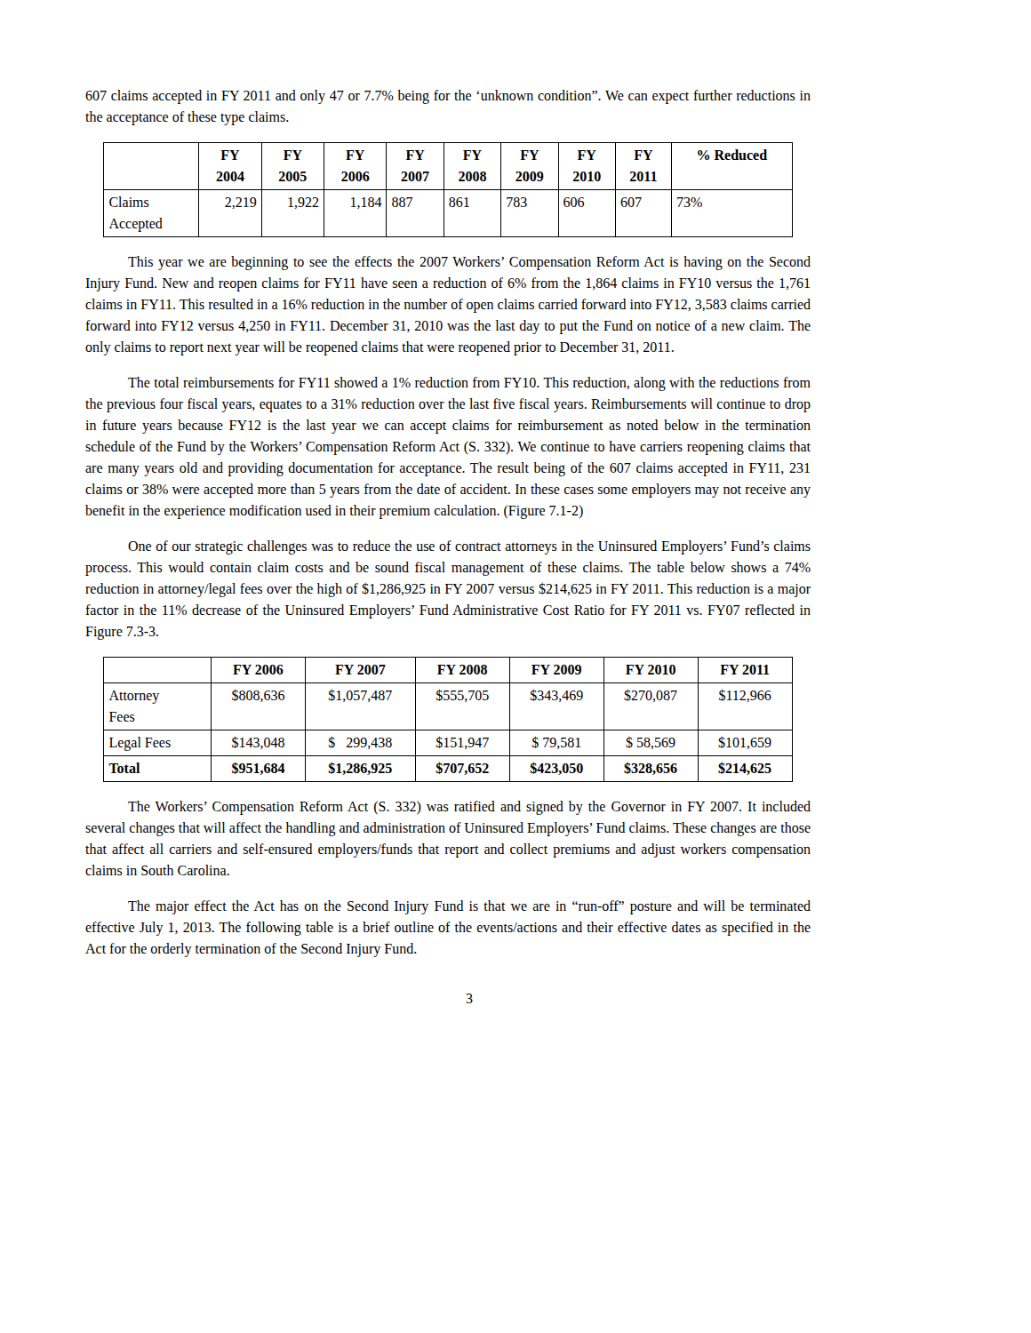607 claims accepted in FY 2011 and only 47 or 7.7% being for the ‘unknown condition”. We can expect further reductions in the acceptance of these type claims.
| | FY 2004 | FY 2005 | FY 2006 | FY 2007 | FY 2008 | FY 2009 | FY 2010 | FY 2011 | % Reduced |
| --- | --- | --- | --- | --- | --- | --- | --- | --- | --- |
| Claims Accepted | 2,219 | 1,922 | 1,184 | 887 | 861 | 783 | 606 | 607 | 73% |
This year we are beginning to see the effects the 2007 Workers’ Compensation Reform Act is having on the Second Injury Fund. New and reopen claims for FY11 have seen a reduction of 6% from the 1,864 claims in FY10 versus the 1,761 claims in FY11. This resulted in a 16% reduction in the number of open claims carried forward into FY12, 3,583 claims carried forward into FY12 versus 4,250 in FY11. December 31, 2010 was the last day to put the Fund on notice of a new claim. The only claims to report next year will be reopened claims that were reopened prior to December 31, 2011.
The total reimbursements for FY11 showed a 1% reduction from FY10. This reduction, along with the reductions from the previous four fiscal years, equates to a 31% reduction over the last five fiscal years. Reimbursements will continue to drop in future years because FY12 is the last year we can accept claims for reimbursement as noted below in the termination schedule of the Fund by the Workers’ Compensation Reform Act (S. 332). We continue to have carriers reopening claims that are many years old and providing documentation for acceptance. The result being of the 607 claims accepted in FY11, 231 claims or 38% were accepted more than 5 years from the date of accident. In these cases some employers may not receive any benefit in the experience modification used in their premium calculation. (Figure 7.1-2)
One of our strategic challenges was to reduce the use of contract attorneys in the Uninsured Employers’ Fund’s claims process. This would contain claim costs and be sound fiscal management of these claims. The table below shows a 74% reduction in attorney/legal fees over the high of $1,286,925 in FY 2007 versus $214,625 in FY 2011. This reduction is a major factor in the 11% decrease of the Uninsured Employers’ Fund Administrative Cost Ratio for FY 2011 vs. FY07 reflected in Figure 7.3-3.
| | FY 2006 | FY 2007 | FY 2008 | FY 2009 | FY 2010 | FY 2011 |
| --- | --- | --- | --- | --- | --- | --- |
| Attorney Fees | $808,636 | $1,057,487 | $555,705 | $343,469 | $270,087 | $112,966 |
| Legal Fees | $143,048 | $ 299,438 | $151,947 | $ 79,581 | $ 58,569 | $101,659 |
| Total | $951,684 | $1,286,925 | $707,652 | $423,050 | $328,656 | $214,625 |
The Workers’ Compensation Reform Act (S. 332) was ratified and signed by the Governor in FY 2007. It included several changes that will affect the handling and administration of Uninsured Employers’ Fund claims. These changes are those that affect all carriers and self-ensured employers/funds that report and collect premiums and adjust workers compensation claims in South Carolina.
The major effect the Act has on the Second Injury Fund is that we are in “run-off” posture and will be terminated effective July 1, 2013. The following table is a brief outline of the events/actions and their effective dates as specified in the Act for the orderly termination of the Second Injury Fund.
3